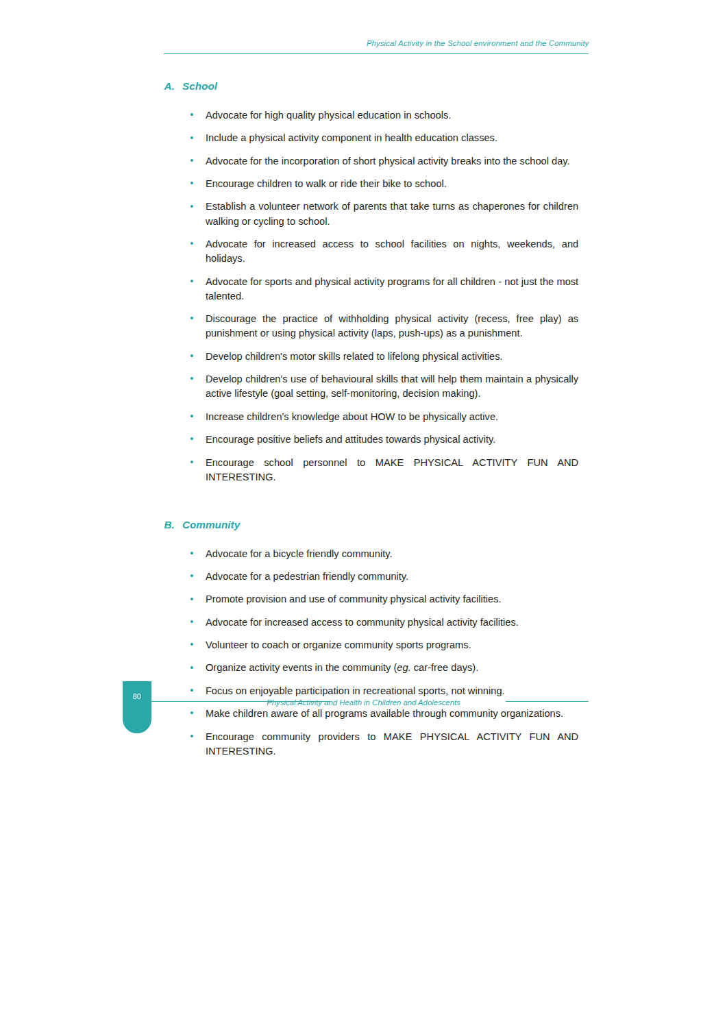Physical Activity in the School environment and the Community
A. School
Advocate for high quality physical education in schools.
Include a physical activity component in health education classes.
Advocate for the incorporation of short physical activity breaks into the school day.
Encourage children to walk or ride their bike to school.
Establish a volunteer network of parents that take turns as chaperones for children walking or cycling to school.
Advocate for increased access to school facilities on nights, weekends, and holidays.
Advocate for sports and physical activity programs for all children - not just the most talented.
Discourage the practice of withholding physical activity (recess, free play) as punishment or using physical activity (laps, push-ups) as a punishment.
Develop children's motor skills related to lifelong physical activities.
Develop children's use of behavioural skills that will help them maintain a physically active lifestyle (goal setting, self-monitoring, decision making).
Increase children's knowledge about HOW to be physically active.
Encourage positive beliefs and attitudes towards physical activity.
Encourage school personnel to MAKE PHYSICAL ACTIVITY FUN AND INTERESTING.
B. Community
Advocate for a bicycle friendly community.
Advocate for a pedestrian friendly community.
Promote provision and use of community physical activity facilities.
Advocate for increased access to community physical activity facilities.
Volunteer to coach or organize community sports programs.
Organize activity events in the community (eg. car-free days).
Focus on enjoyable participation in recreational sports, not winning.
Make children aware of all programs available through community organizations.
Encourage community providers to MAKE PHYSICAL ACTIVITY FUN AND INTERESTING.
80
Physical Activity and Health in Children and Adolescents